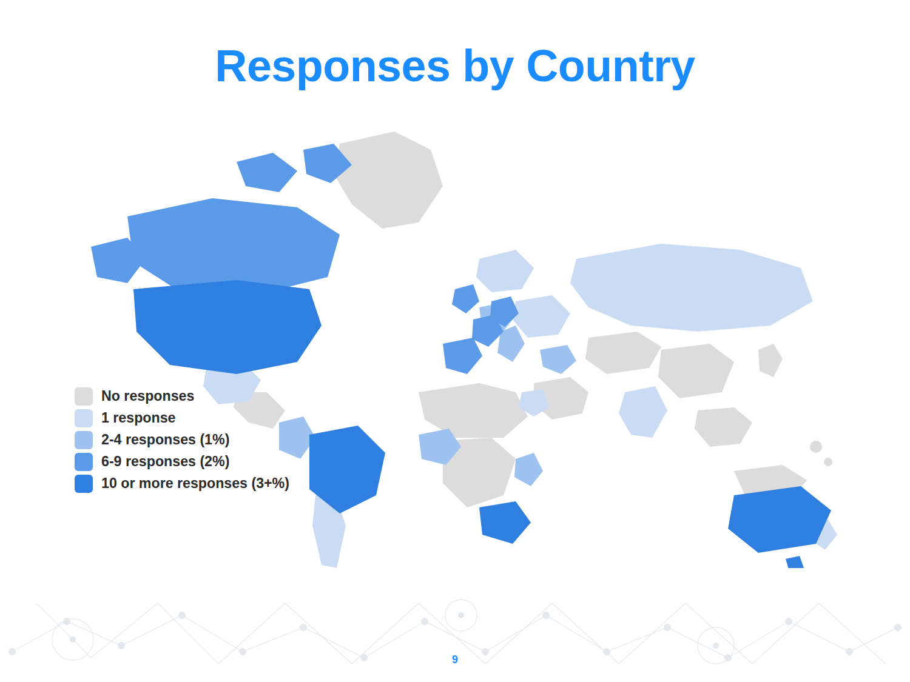Responses by Country
World map of survey responses by country Countries are shaded by number of responses: grey for no responses, and progressively darker blues for 1 response, 2 to 4 responses, 6 to 9 responses, and 10 or more responses.
No responses
1 response
2-4 responses (1%)
6-9 responses (2%)
10 or more responses (3+%)
9